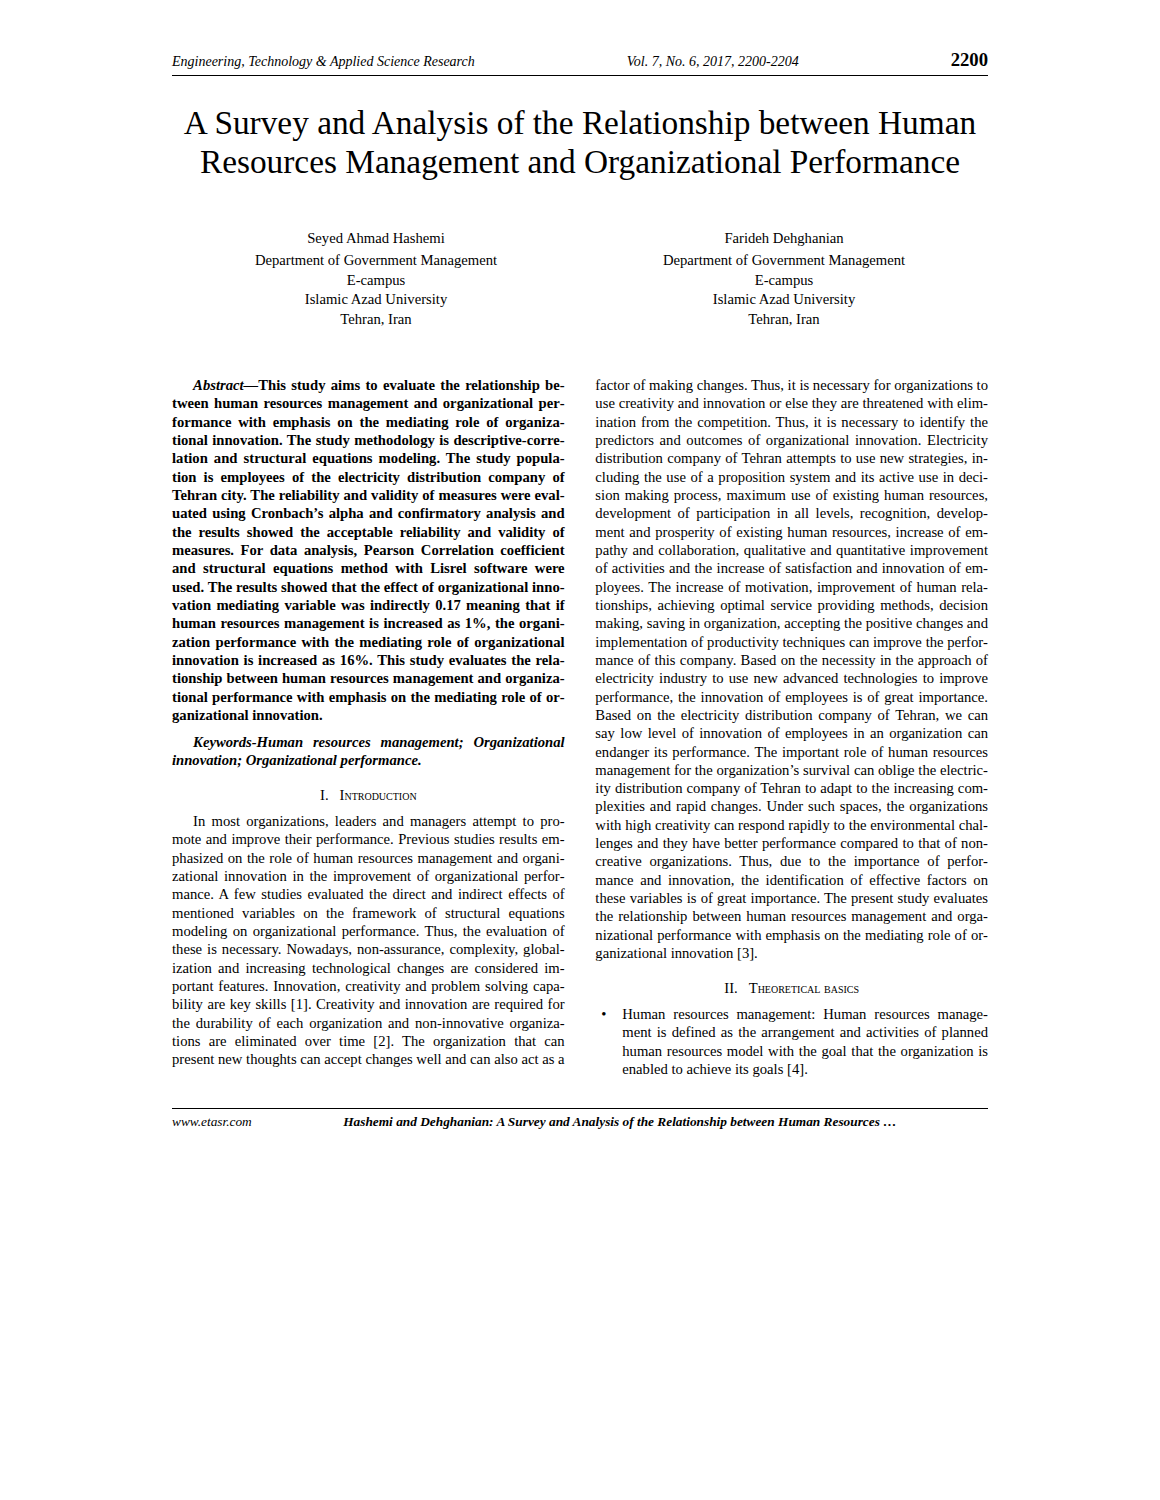Engineering, Technology & Applied Science Research Vol. 7, No. 6, 2017, 2200-2204 2200
A Survey and Analysis of the Relationship between Human Resources Management and Organizational Performance
Seyed Ahmad Hashemi
Department of Government Management
E-campus
Islamic Azad University
Tehran, Iran
Farideh Dehghanian
Department of Government Management
E-campus
Islamic Azad University
Tehran, Iran
Abstract—This study aims to evaluate the relationship between human resources management and organizational performance with emphasis on the mediating role of organizational innovation. The study methodology is descriptive-correlation and structural equations modeling. The study population is employees of the electricity distribution company of Tehran city. The reliability and validity of measures were evaluated using Cronbach’s alpha and confirmatory analysis and the results showed the acceptable reliability and validity of measures. For data analysis, Pearson Correlation coefficient and structural equations method with Lisrel software were used. The results showed that the effect of organizational innovation mediating variable was indirectly 0.17 meaning that if human resources management is increased as 1%, the organization performance with the mediating role of organizational innovation is increased as 16%. This study evaluates the relationship between human resources management and organizational performance with emphasis on the mediating role of organizational innovation.
Keywords-Human resources management; Organizational innovation; Organizational performance.
I. Introduction
In most organizations, leaders and managers attempt to promote and improve their performance. Previous studies results emphasized on the role of human resources management and organizational innovation in the improvement of organizational performance. A few studies evaluated the direct and indirect effects of mentioned variables on the framework of structural equations modeling on organizational performance. Thus, the evaluation of these is necessary. Nowadays, non-assurance, complexity, globalization and increasing technological changes are considered important features. Innovation, creativity and problem solving capability are key skills [1]. Creativity and innovation are required for the durability of each organization and non-innovative organizations are eliminated over time [2]. The organization that can present new thoughts can accept changes well and can also act as a factor of making changes. Thus, it is necessary for organizations to use creativity and innovation or else they are threatened with elimination from the competition. Thus, it is necessary to identify the predictors and outcomes of organizational innovation. Electricity distribution company of Tehran attempts to use new strategies, including the use of a proposition system and its active use in decision making process, maximum use of existing human resources, development of participation in all levels, recognition, development and prosperity of existing human resources, increase of empathy and collaboration, qualitative and quantitative improvement of activities and the increase of satisfaction and innovation of employees. The increase of motivation, improvement of human relationships, achieving optimal service providing methods, decision making, saving in organization, accepting the positive changes and implementation of productivity techniques can improve the performance of this company. Based on the necessity in the approach of electricity industry to use new advanced technologies to improve performance, the innovation of employees is of great importance. Based on the electricity distribution company of Tehran, we can say low level of innovation of employees in an organization can endanger its performance. The important role of human resources management for the organization’s survival can oblige the electricity distribution company of Tehran to adapt to the increasing complexities and rapid changes. Under such spaces, the organizations with high creativity can respond rapidly to the environmental challenges and they have better performance compared to that of non-creative organizations. Thus, due to the importance of performance and innovation, the identification of effective factors on these variables is of great importance. The present study evaluates the relationship between human resources management and organizational performance with emphasis on the mediating role of organizational innovation [3].
II. Theoretical basics
Human resources management: Human resources management is defined as the arrangement and activities of planned human resources model with the goal that the organization is enabled to achieve its goals [4].
www.etasr.com Hashemi and Dehghanian: A Survey and Analysis of the Relationship between Human Resources …